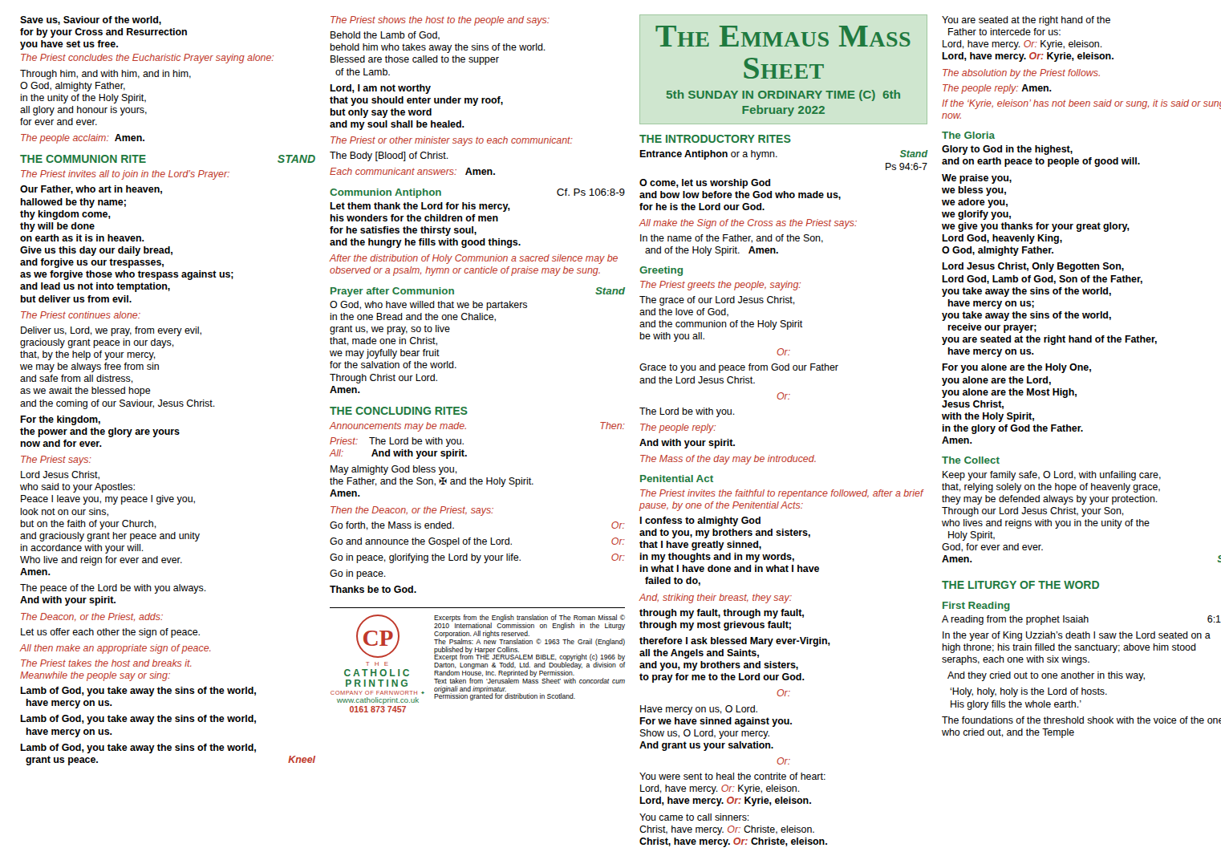Save us, Saviour of the world,
for by your Cross and Resurrection
you have set us free.
The Priest concludes the Eucharistic Prayer saying alone:
Through him, and with him, and in him,
O God, almighty Father,
in the unity of the Holy Spirit,
all glory and honour is yours,
for ever and ever.
The people acclaim: Amen.
The Communion Rite Stand
The Priest invites all to join in the Lord’s Prayer:
Our Father, who art in heaven,
hallowed be thy name;
thy kingdom come,
thy will be done
on earth as it is in heaven.
Give us this day our daily bread,
and forgive us our trespasses,
as we forgive those who trespass against us;
and lead us not into temptation,
but deliver us from evil.
The Priest continues alone:
Deliver us, Lord, we pray, from every evil,
graciously grant peace in our days,
that, by the help of your mercy,
we may be always free from sin
and safe from all distress,
as we await the blessed hope
and the coming of our Saviour, Jesus Christ.
For the kingdom,
the power and the glory are yours
now and for ever.
The Priest says:
Lord Jesus Christ,
who said to your Apostles:
Peace I leave you, my peace I give you,
look not on our sins,
but on the faith of your Church,
and graciously grant her peace and unity
in accordance with your will.
Who live and reign for ever and ever.
Amen.
The peace of the Lord be with you always.
And with your spirit.
The Deacon, or the Priest, adds:
Let us offer each other the sign of peace.
All then make an appropriate sign of peace.
The Priest takes the host and breaks it.
Meanwhile the people say or sing:
Lamb of God, you take away the sins of the world,
have mercy on us.
Lamb of God, you take away the sins of the world,
have mercy on us.
Lamb of God, you take away the sins of the world,
grant us peace. Kneel
The Priest shows the host to the people and says:
Behold the Lamb of God,
behold him who takes away the sins of the world.
Blessed are those called to the supper
of the Lamb.
Lord, I am not worthy
that you should enter under my roof,
but only say the word
and my soul shall be healed.
The Priest or other minister says to each communicant:
The Body [Blood] of Christ.
Each communicant answers: Amen.
Communion Antiphon Cf. Ps 106:8-9
Let them thank the Lord for his mercy,
his wonders for the children of men
for he satisfies the thirsty soul,
and the hungry he fills with good things.
After the distribution of Holy Communion a sacred silence may be observed or a psalm, hymn or canticle of praise may be sung.
Prayer after Communion Stand
O God, who have willed that we be partakers
in the one Bread and the one Chalice,
grant us, we pray, so to live
that, made one in Christ,
we may joyfully bear fruit
for the salvation of the world.
Through Christ our Lord.
Amen.
The Concluding Rites
Announcements may be made. Then:
Priest: The Lord be with you.
All: And with your spirit.
May almighty God bless you,
the Father, and the Son, ✠ and the Holy Spirit.
Amen.
Then the Deacon, or the Priest, says:
Go forth, the Mass is ended. Or:
Go and announce the Gospel of the Lord. Or:
Go in peace, glorifying the Lord by your life. Or:
Go in peace.
Thanks be to God.
CP
T H E
CATHOLIC
PRINTING
COMPANY OF FARNWORTH ✦
www.catholicprint.co.uk
0161 873 7457
Excerpts from the English translation of The Roman Missal © 2010 International Commission on English in the Liturgy Corporation. All rights reserved.
The Psalms: A new Translation © 1963 The Grail (England) published by Harper Collins.
Excerpt from THE JERUSALEM BIBLE, copyright (c) 1966 by Darton, Longman & Todd, Ltd. and Doubleday, a division of Random House, Inc. Reprinted by Permission.
Text taken from ‘Jerusalem Mass Sheet’ with concordat cum originali and imprimatur.
Permission granted for distribution in Scotland.
The Emmaus Mass Sheet
5th SUNDAY IN ORDINARY TIME (C) 6th February 2022
The Introductory Rites
Entrance Antiphon or a hymn. Stand
Ps 94:6-7
O come, let us worship God
and bow low before the God who made us,
for he is the Lord our God.
All make the Sign of the Cross as the Priest says:
In the name of the Father, and of the Son,
and of the Holy Spirit. Amen.
Greeting
The Priest greets the people, saying:
The grace of our Lord Jesus Christ,
and the love of God,
and the communion of the Holy Spirit
be with you all.
Or:
Grace to you and peace from God our Father
and the Lord Jesus Christ.
Or:
The Lord be with you.
The people reply:
And with your spirit.
The Mass of the day may be introduced.
Penitential Act
The Priest invites the faithful to repentance followed, after a brief pause, by one of the Penitential Acts:
I confess to almighty God
and to you, my brothers and sisters,
that I have greatly sinned,
in my thoughts and in my words,
in what I have done and in what I have
failed to do,
And, striking their breast, they say:
through my fault, through my fault,
through my most grievous fault;
therefore I ask blessed Mary ever-Virgin,
all the Angels and Saints,
and you, my brothers and sisters,
to pray for me to the Lord our God.
Or:
Have mercy on us, O Lord.
For we have sinned against you.
Show us, O Lord, your mercy.
And grant us your salvation.
Or:
You were sent to heal the contrite of heart:
Lord, have mercy. Or: Kyrie, eleison.
Lord, have mercy. Or: Kyrie, eleison.
You came to call sinners:
Christ, have mercy. Or: Christe, eleison.
Christ, have mercy. Or: Christe, eleison.
You are seated at the right hand of the
Father to intercede for us:
Lord, have mercy. Or: Kyrie, eleison.
Lord, have mercy. Or: Kyrie, eleison.
The absolution by the Priest follows.
The people reply: Amen.
If the ‘Kyrie, eleison’ has not been said or sung, it is said or sung now.
The Gloria
Glory to God in the highest,
and on earth peace to people of good will.
We praise you,
we bless you,
we adore you,
we glorify you,
we give you thanks for your great glory,
Lord God, heavenly King,
O God, almighty Father.
Lord Jesus Christ, Only Begotten Son,
Lord God, Lamb of God, Son of the Father,
you take away the sins of the world,
have mercy on us;
you take away the sins of the world,
receive our prayer;
you are seated at the right hand of the Father,
have mercy on us.
For you alone are the Holy One,
you alone are the Lord,
you alone are the Most High,
Jesus Christ,
with the Holy Spirit,
in the glory of God the Father.
Amen.
The Collect
Keep your family safe, O Lord, with unfailing care,
that, relying solely on the hope of heavenly grace,
they may be defended always by your protection.
Through our Lord Jesus Christ, your Son,
who lives and reigns with you in the unity of the
Holy Spirit,
God, for ever and ever.
Amen. Sit
The Liturgy of the Word
First Reading
A reading from the prophet Isaiah 6:1-8
In the year of King Uzziah’s death I saw the Lord seated on a high throne; his train filled the sanctuary; above him stood seraphs, each one with six wings.
And they cried out to one another in this way,
‘Holy, holy, holy is the Lord of hosts.
His glory fills the whole earth.’
The foundations of the threshold shook with the voice of the one who cried out, and the Temple